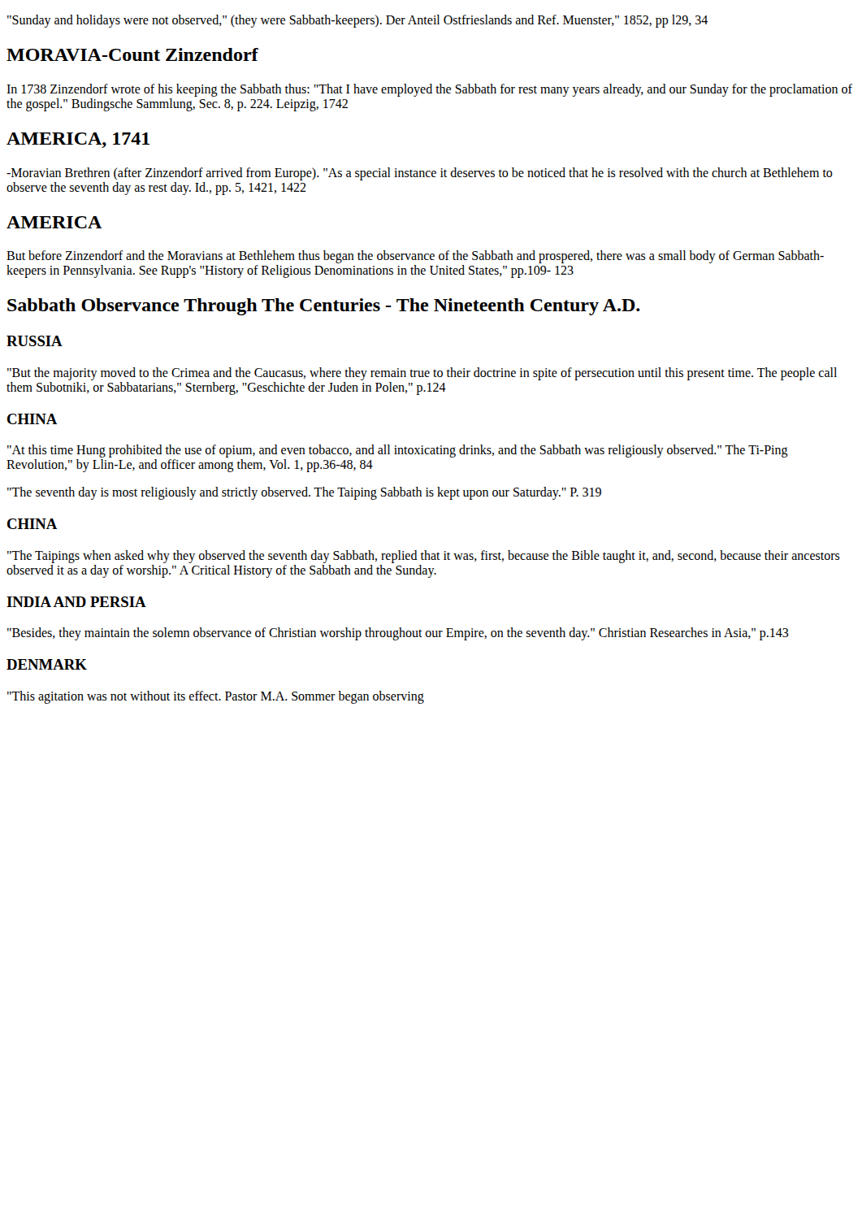"Sunday and holidays were not observed," (they were Sabbath-keepers). Der Anteil Ostfrieslands and Ref. Muenster," 1852, pp l29, 34
MORAVIA-Count Zinzendorf
In 1738 Zinzendorf wrote of his keeping the Sabbath thus: "That I have employed the Sabbath for rest many years already, and our Sunday for the proclamation of the gospel." Budingsche Sammlung, Sec. 8, p. 224. Leipzig, 1742
AMERICA, 1741
-Moravian Brethren (after Zinzendorf arrived from Europe). "As a special instance it deserves to be noticed that he is resolved with the church at Bethlehem to observe the seventh day as rest day. Id., pp. 5, 1421, 1422
AMERICA
But before Zinzendorf and the Moravians at Bethlehem thus began the observance of the Sabbath and prospered, there was a small body of German Sabbath-keepers in Pennsylvania. See Rupp's "History of Religious Denominations in the United States," pp.109- 123
Sabbath Observance Through The Centuries - The Nineteenth Century A.D.
RUSSIA
"But the majority moved to the Crimea and the Caucasus, where they remain true to their doctrine in spite of persecution until this present time. The people call them Subotniki, or Sabbatarians," Sternberg, "Geschichte der Juden in Polen," p.124
CHINA
"At this time Hung prohibited the use of opium, and even tobacco, and all intoxicating drinks, and the Sabbath was religiously observed." The Ti-Ping Revolution," by Llin-Le, and officer among them, Vol. 1, pp.36-48, 84
"The seventh day is most religiously and strictly observed. The Taiping Sabbath is kept upon our Saturday." P. 319
CHINA
"The Taipings when asked why they observed the seventh day Sabbath, replied that it was, first, because the Bible taught it, and, second, because their ancestors observed it as a day of worship." A Critical History of the Sabbath and the Sunday.
INDIA AND PERSIA
"Besides, they maintain the solemn observance of Christian worship throughout our Empire, on the seventh day." Christian Researches in Asia," p.143
DENMARK
"This agitation was not without its effect. Pastor M.A. Sommer began observing